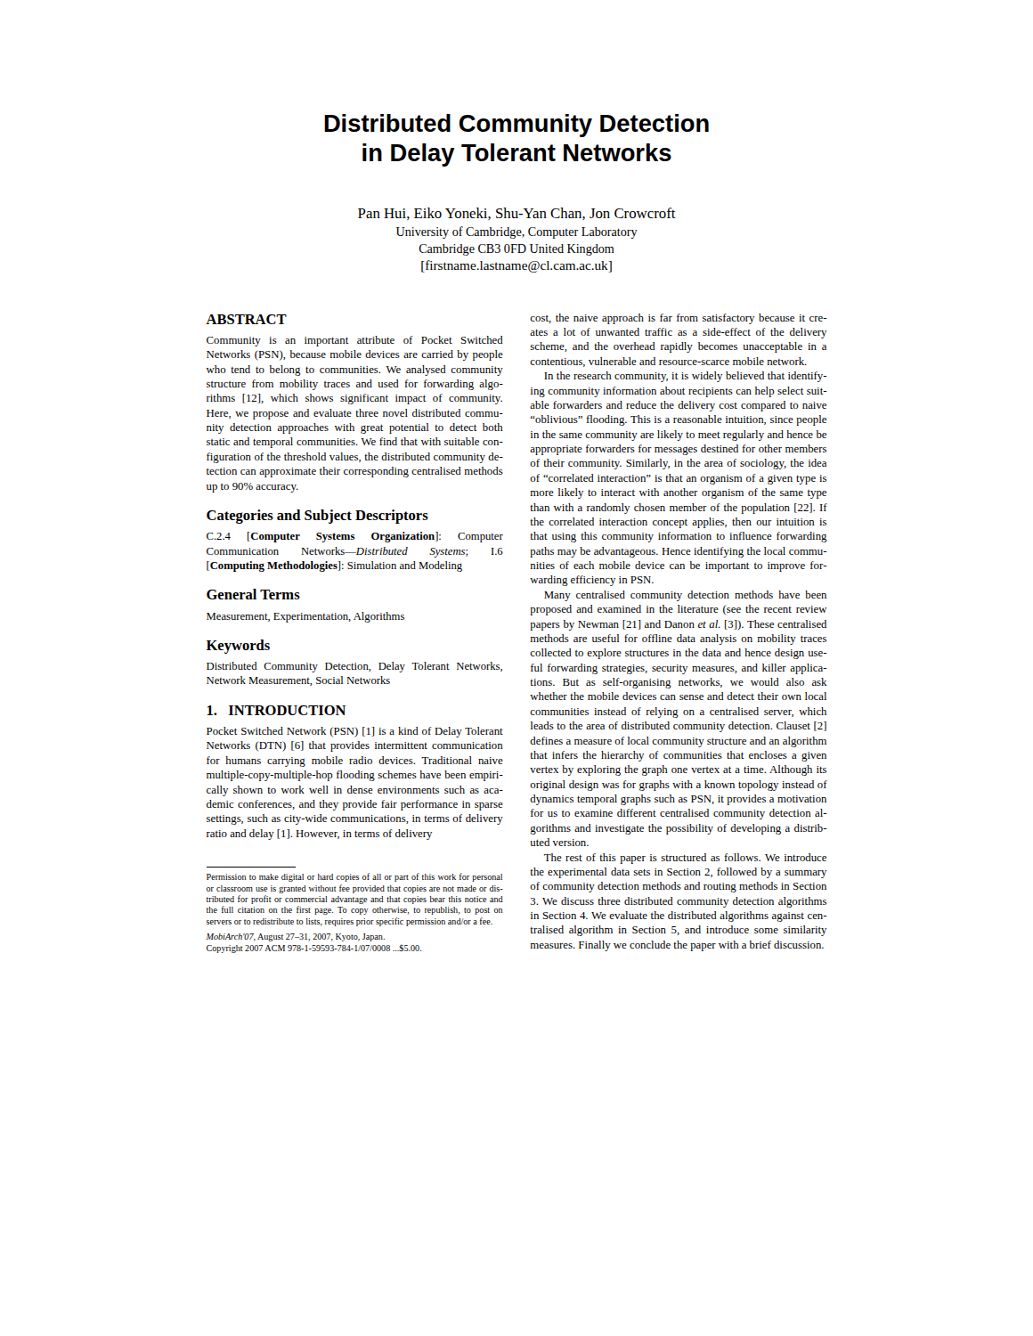Distributed Community Detection
in Delay Tolerant Networks
Pan Hui, Eiko Yoneki, Shu-Yan Chan, Jon Crowcroft
University of Cambridge, Computer Laboratory
Cambridge CB3 0FD United Kingdom
[firstname.lastname@cl.cam.ac.uk]
ABSTRACT
Community is an important attribute of Pocket Switched Networks (PSN), because mobile devices are carried by people who tend to belong to communities. We analysed community structure from mobility traces and used for forwarding algorithms [12], which shows significant impact of community. Here, we propose and evaluate three novel distributed community detection approaches with great potential to detect both static and temporal communities. We find that with suitable configuration of the threshold values, the distributed community detection can approximate their corresponding centralised methods up to 90% accuracy.
Categories and Subject Descriptors
C.2.4 [Computer Systems Organization]: Computer Communication Networks—Distributed Systems; I.6 [Computing Methodologies]: Simulation and Modeling
General Terms
Measurement, Experimentation, Algorithms
Keywords
Distributed Community Detection, Delay Tolerant Networks, Network Measurement, Social Networks
1. INTRODUCTION
Pocket Switched Network (PSN) [1] is a kind of Delay Tolerant Networks (DTN) [6] that provides intermittent communication for humans carrying mobile radio devices. Traditional naive multiple-copy-multiple-hop flooding schemes have been empirically shown to work well in dense environments such as academic conferences, and they provide fair performance in sparse settings, such as city-wide communications, in terms of delivery ratio and delay [1]. However, in terms of delivery
Permission to make digital or hard copies of all or part of this work for personal or classroom use is granted without fee provided that copies are not made or distributed for profit or commercial advantage and that copies bear this notice and the full citation on the first page. To copy otherwise, to republish, to post on servers or to redistribute to lists, requires prior specific permission and/or a fee.
MobiArch'07, August 27–31, 2007, Kyoto, Japan.
Copyright 2007 ACM 978-1-59593-784-1/07/0008 ...$5.00.
cost, the naive approach is far from satisfactory because it creates a lot of unwanted traffic as a side-effect of the delivery scheme, and the overhead rapidly becomes unacceptable in a contentious, vulnerable and resource-scarce mobile network.
In the research community, it is widely believed that identifying community information about recipients can help select suitable forwarders and reduce the delivery cost compared to naive “oblivious” flooding. This is a reasonable intuition, since people in the same community are likely to meet regularly and hence be appropriate forwarders for messages destined for other members of their community. Similarly, in the area of sociology, the idea of “correlated interaction” is that an organism of a given type is more likely to interact with another organism of the same type than with a randomly chosen member of the population [22]. If the correlated interaction concept applies, then our intuition is that using this community information to influence forwarding paths may be advantageous. Hence identifying the local communities of each mobile device can be important to improve forwarding efficiency in PSN.
Many centralised community detection methods have been proposed and examined in the literature (see the recent review papers by Newman [21] and Danon et al. [3]). These centralised methods are useful for offline data analysis on mobility traces collected to explore structures in the data and hence design useful forwarding strategies, security measures, and killer applications. But as self-organising networks, we would also ask whether the mobile devices can sense and detect their own local communities instead of relying on a centralised server, which leads to the area of distributed community detection. Clauset [2] defines a measure of local community structure and an algorithm that infers the hierarchy of communities that encloses a given vertex by exploring the graph one vertex at a time. Although its original design was for graphs with a known topology instead of dynamics temporal graphs such as PSN, it provides a motivation for us to examine different centralised community detection algorithms and investigate the possibility of developing a distributed version.
The rest of this paper is structured as follows. We introduce the experimental data sets in Section 2, followed by a summary of community detection methods and routing methods in Section 3. We discuss three distributed community detection algorithms in Section 4. We evaluate the distributed algorithms against centralised algorithm in Section 5, and introduce some similarity measures. Finally we conclude the paper with a brief discussion.